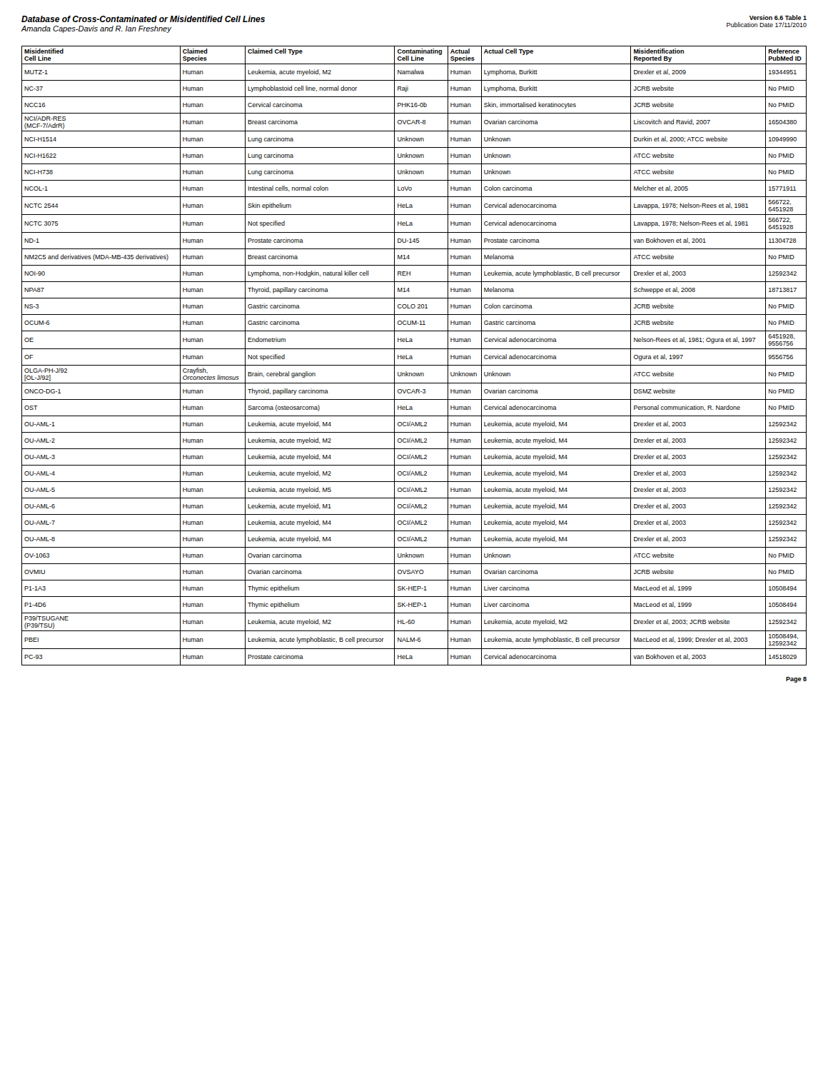Database of Cross-Contaminated or Misidentified Cell Lines
Amanda Capes-Davis and R. Ian Freshney
Version 6.6 Table 1
Publication Date 17/11/2010
| Misidentified Cell Line | Claimed Species | Claimed Cell Type | Contaminating Cell Line | Actual Species | Actual Cell Type | Misidentification Reported By | Reference PubMed ID |
| --- | --- | --- | --- | --- | --- | --- | --- |
| MUTZ-1 | Human | Leukemia, acute myeloid, M2 | Namalwa | Human | Lymphoma, Burkitt | Drexler et al, 2009 | 19344951 |
| NC-37 | Human | Lymphoblastoid cell line, normal donor | Raji | Human | Lymphoma, Burkitt | JCRB website | No PMID |
| NCC16 | Human | Cervical carcinoma | PHK16-0b | Human | Skin, immortalised keratinocytes | JCRB website | No PMID |
| NCI/ADR-RES (MCF-7/AdrR) | Human | Breast carcinoma | OVCAR-8 | Human | Ovarian carcinoma | Liscovitch and Ravid, 2007 | 16504380 |
| NCI-H1514 | Human | Lung carcinoma | Unknown | Human | Unknown | Durkin et al, 2000; ATCC website | 10949990 |
| NCI-H1622 | Human | Lung carcinoma | Unknown | Human | Unknown | ATCC website | No PMID |
| NCI-H738 | Human | Lung carcinoma | Unknown | Human | Unknown | ATCC website | No PMID |
| NCOL-1 | Human | Intestinal cells, normal colon | LoVo | Human | Colon carcinoma | Melcher et al, 2005 | 15771911 |
| NCTC 2544 | Human | Skin epithelium | HeLa | Human | Cervical adenocarcinoma | Lavappa, 1978; Nelson-Rees et al, 1981 | 566722, 6451928 |
| NCTC 3075 | Human | Not specified | HeLa | Human | Cervical adenocarcinoma | Lavappa, 1978; Nelson-Rees et al, 1981 | 566722, 6451928 |
| ND-1 | Human | Prostate carcinoma | DU-145 | Human | Prostate carcinoma | van Bokhoven et al, 2001 | 11304728 |
| NM2C5 and derivatives (MDA-MB-435 derivatives) | Human | Breast carcinoma | M14 | Human | Melanoma | ATCC website | No PMID |
| NOI-90 | Human | Lymphoma, non-Hodgkin, natural killer cell | REH | Human | Leukemia, acute lymphoblastic, B cell precursor | Drexler et al, 2003 | 12592342 |
| NPA87 | Human | Thyroid, papillary carcinoma | M14 | Human | Melanoma | Schweppe et al, 2008 | 18713817 |
| NS-3 | Human | Gastric carcinoma | COLO 201 | Human | Colon carcinoma | JCRB website | No PMID |
| OCUM-6 | Human | Gastric carcinoma | OCUM-11 | Human | Gastric carcinoma | JCRB website | No PMID |
| OE | Human | Endometrium | HeLa | Human | Cervical adenocarcinoma | Nelson-Rees et al, 1981; Ogura et al, 1997 | 6451928, 9556756 |
| OF | Human | Not specified | HeLa | Human | Cervical adenocarcinoma | Ogura et al, 1997 | 9556756 |
| OLGA-PH-J/92 [OL-J/92] | Crayfish, Orconectes limosus | Brain, cerebral ganglion | Unknown | Unknown | Unknown | ATCC website | No PMID |
| ONCO-DG-1 | Human | Thyroid, papillary carcinoma | OVCAR-3 | Human | Ovarian carcinoma | DSMZ website | No PMID |
| OST | Human | Sarcoma (osteosarcoma) | HeLa | Human | Cervical adenocarcinoma | Personal communication, R. Nardone | No PMID |
| OU-AML-1 | Human | Leukemia, acute myeloid, M4 | OCI/AML2 | Human | Leukemia, acute myeloid, M4 | Drexler et al, 2003 | 12592342 |
| OU-AML-2 | Human | Leukemia, acute myeloid, M2 | OCI/AML2 | Human | Leukemia, acute myeloid, M4 | Drexler et al, 2003 | 12592342 |
| OU-AML-3 | Human | Leukemia, acute myeloid, M4 | OCI/AML2 | Human | Leukemia, acute myeloid, M4 | Drexler et al, 2003 | 12592342 |
| OU-AML-4 | Human | Leukemia, acute myeloid, M2 | OCI/AML2 | Human | Leukemia, acute myeloid, M4 | Drexler et al, 2003 | 12592342 |
| OU-AML-5 | Human | Leukemia, acute myeloid, M5 | OCI/AML2 | Human | Leukemia, acute myeloid, M4 | Drexler et al, 2003 | 12592342 |
| OU-AML-6 | Human | Leukemia, acute myeloid, M1 | OCI/AML2 | Human | Leukemia, acute myeloid, M4 | Drexler et al, 2003 | 12592342 |
| OU-AML-7 | Human | Leukemia, acute myeloid, M4 | OCI/AML2 | Human | Leukemia, acute myeloid, M4 | Drexler et al, 2003 | 12592342 |
| OU-AML-8 | Human | Leukemia, acute myeloid, M4 | OCI/AML2 | Human | Leukemia, acute myeloid, M4 | Drexler et al, 2003 | 12592342 |
| OV-1063 | Human | Ovarian carcinoma | Unknown | Human | Unknown | ATCC website | No PMID |
| OVMIU | Human | Ovarian carcinoma | OVSAYO | Human | Ovarian carcinoma | JCRB website | No PMID |
| P1-1A3 | Human | Thymic epithelium | SK-HEP-1 | Human | Liver carcinoma | MacLeod et al, 1999 | 10508494 |
| P1-4D6 | Human | Thymic epithelium | SK-HEP-1 | Human | Liver carcinoma | MacLeod et al, 1999 | 10508494 |
| P39/TSUGANE (P39/TSU) | Human | Leukemia, acute myeloid, M2 | HL-60 | Human | Leukemia, acute myeloid, M2 | Drexler et al, 2003; JCRB website | 12592342 |
| PBEI | Human | Leukemia, acute lymphoblastic, B cell precursor | NALM-6 | Human | Leukemia, acute lymphoblastic, B cell precursor | MacLeod et al, 1999; Drexler et al, 2003 | 10508494, 12592342 |
| PC-93 | Human | Prostate carcinoma | HeLa | Human | Cervical adenocarcinoma | van Bokhoven et al, 2003 | 14518029 |
Page 8